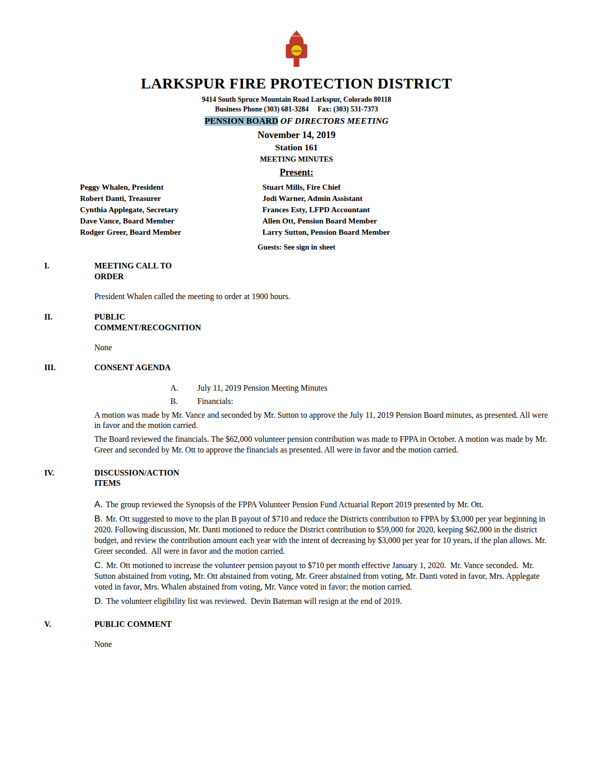LARKSPUR FIRE PROTECTION DISTRICT
9414 South Spruce Mountain Road Larkspur, Colorado 80118
Business Phone (303) 681-3284 Fax: (303) 531-7373
PENSION BOARD OF DIRECTORS MEETING
November 14, 2019
Station 161
MEETING MINUTES
Present:
| Peggy Whalen, President | Stuart Mills, Fire Chief |
| Robert Danti, Treasurer | Jodi Warner, Admin Assistant |
| Cynthia Applegate, Secretary | Frances Esty, LFPD Accountant |
| Dave Vance, Board Member | Allen Ott, Pension Board Member |
| Rodger Greer, Board Member | Larry Sutton, Pension Board Member |
Guests: See sign in sheet
| I. | MEETING CALL TO ORDER | |
| | President Whalen called the meeting to order at 1900 hours. |
| II. | PUBLIC COMMENT/RECOGNITION | |
| | None |
| III. | CONSENT AGENDA | |
| | A. July 11, 2019 Pension Meeting Minutes B. Financials: A motion was made by Mr. Vance and seconded by Mr. Sutton to approve the July 11, 2019 Pension Board minutes, as presented. All were in favor and the motion carried. The Board reviewed the financials. The $62,000 volunteer pension contribution was made to FPPA in October. A motion was made by Mr. Greer and seconded by Mr. Ott to approve the financials as presented. All were in favor and the motion carried. |
| IV. | DISCUSSION/ACTION ITEMS | |
| | A. The group reviewed the Synopsis of the FPPA Volunteer Pension Fund Actuarial Report 2019 presented by Mr. Ott. B. Mr. Ott suggested to move to the plan B payout of $710 and reduce the Districts contribution to FPPA by $3,000 per year beginning in 2020. Following discussion, Mr. Danti motioned to reduce the District contribution to $59,000 for 2020, keeping $62,000 in the district budget, and review the contribution amount each year with the intent of decreasing by $3,000 per year for 10 years, if the plan allows. Mr. Greer seconded. All were in favor and the motion carried. C. Mr. Ott motioned to increase the volunteer pension payout to $710 per month effective January 1, 2020. Mr. Vance seconded. Mr. Sutton abstained from voting, Mr. Ott abstained from voting, Mr. Greer abstained from voting, Mr. Danti voted in favor, Mrs. Applegate voted in favor, Mrs. Whalen abstained from voting, Mr. Vance voted in favor; the motion carried. D. The volunteer eligibility list was reviewed. Devin Bateman will resign at the end of 2019. |
| V. | PUBLIC COMMENT | |
| | None |